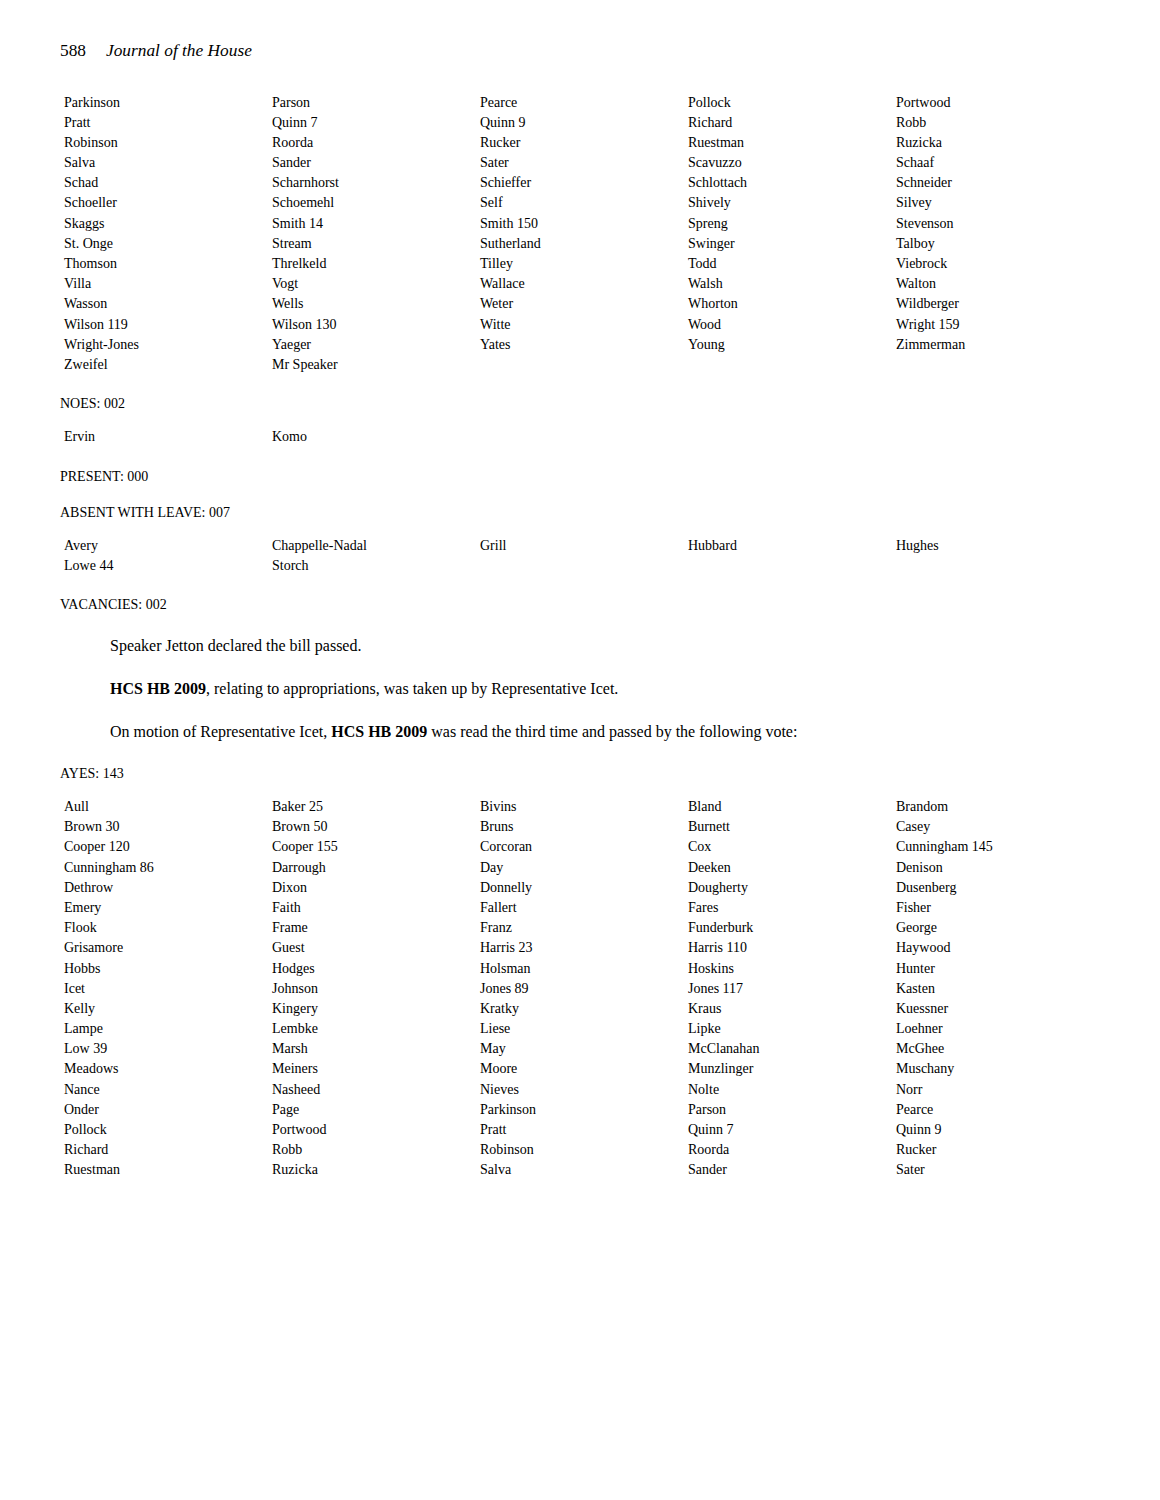588 Journal of the House
| Parkinson | Parson | Pearce | Pollock | Portwood |
| Pratt | Quinn 7 | Quinn 9 | Richard | Robb |
| Robinson | Roorda | Rucker | Ruestman | Ruzicka |
| Salva | Sander | Sater | Scavuzzo | Schaaf |
| Schad | Scharnhorst | Schieffer | Schlottach | Schneider |
| Schoeller | Schoemehl | Self | Shively | Silvey |
| Skaggs | Smith 14 | Smith 150 | Spreng | Stevenson |
| St. Onge | Stream | Sutherland | Swinger | Talboy |
| Thomson | Threlkeld | Tilley | Todd | Viebrock |
| Villa | Vogt | Wallace | Walsh | Walton |
| Wasson | Wells | Weter | Whorton | Wildberger |
| Wilson 119 | Wilson 130 | Witte | Wood | Wright 159 |
| Wright-Jones | Yaeger | Yates | Young | Zimmerman |
| Zweifel | Mr Speaker | | | |
NOES: 002
| Ervin | Komo | | | |
PRESENT: 000
ABSENT WITH LEAVE: 007
| Avery | Chappelle-Nadal | Grill | Hubbard | Hughes |
| Lowe 44 | Storch | | | |
VACANCIES: 002
Speaker Jetton declared the bill passed.
HCS HB 2009, relating to appropriations, was taken up by Representative Icet.
On motion of Representative Icet, HCS HB 2009 was read the third time and passed by the following vote:
AYES: 143
| Aull | Baker 25 | Bivins | Bland | Brandom |
| Brown 30 | Brown 50 | Bruns | Burnett | Casey |
| Cooper 120 | Cooper 155 | Corcoran | Cox | Cunningham 145 |
| Cunningham 86 | Darrough | Day | Deeken | Denison |
| Dethrow | Dixon | Donnelly | Dougherty | Dusenberg |
| Emery | Faith | Fallert | Fares | Fisher |
| Flook | Frame | Franz | Funderburk | George |
| Grisamore | Guest | Harris 23 | Harris 110 | Haywood |
| Hobbs | Hodges | Holsman | Hoskins | Hunter |
| Icet | Johnson | Jones 89 | Jones 117 | Kasten |
| Kelly | Kingery | Kratky | Kraus | Kuessner |
| Lampe | Lembke | Liese | Lipke | Loehner |
| Low 39 | Marsh | May | McClanahan | McGhee |
| Meadows | Meiners | Moore | Munzlinger | Muschany |
| Nance | Nasheed | Nieves | Nolte | Norr |
| Onder | Page | Parkinson | Parson | Pearce |
| Pollock | Portwood | Pratt | Quinn 7 | Quinn 9 |
| Richard | Robb | Robinson | Roorda | Rucker |
| Ruestman | Ruzicka | Salva | Sander | Sater |